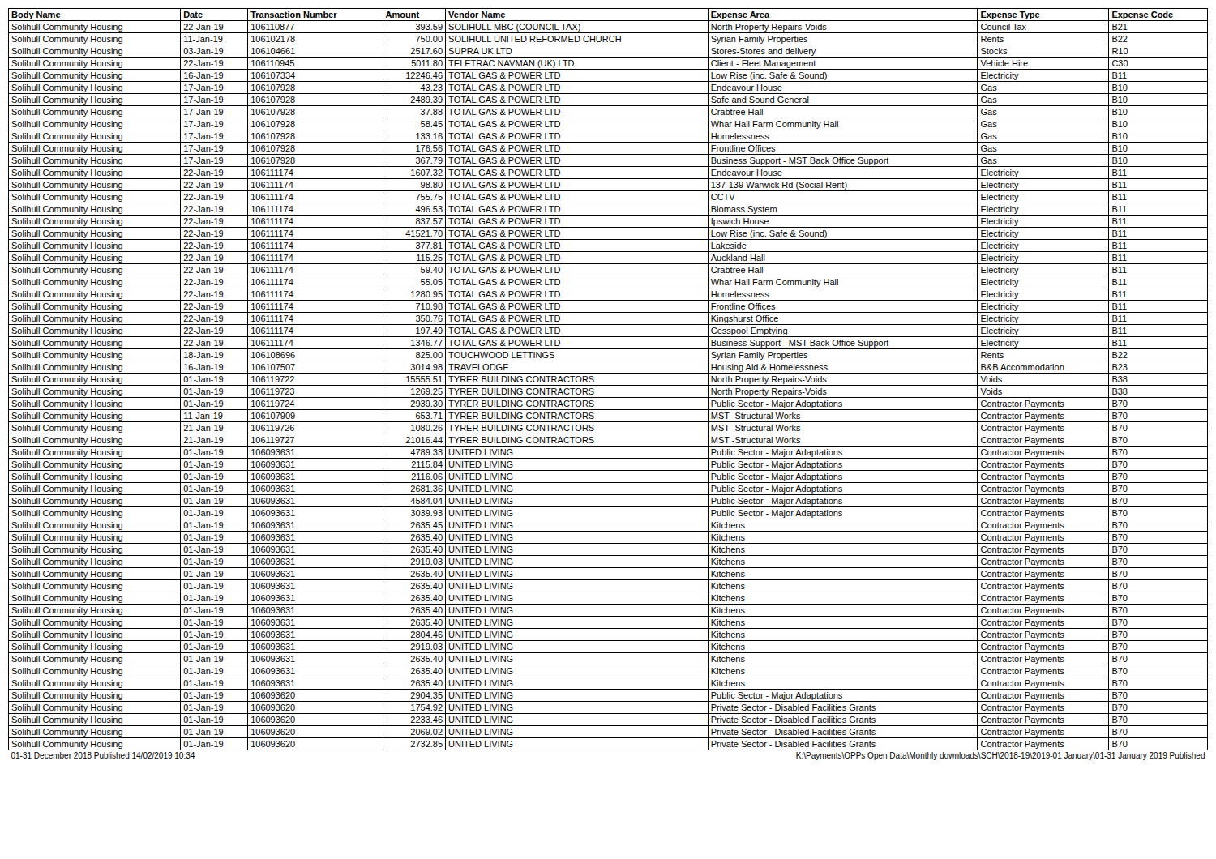| Body Name | Date | Transaction Number | Amount | Vendor Name | Expense Area | Expense Type | Expense Code |
| --- | --- | --- | --- | --- | --- | --- | --- |
| Solihull Community Housing | 22-Jan-19 | 106110877 | 393.59 | SOLIHULL MBC (COUNCIL TAX) | North Property Repairs-Voids | Council Tax | B21 |
| Solihull Community Housing | 11-Jan-19 | 106102178 | 750.00 | SOLIHULL UNITED REFORMED CHURCH | Syrian Family Properties | Rents | B22 |
| Solihull Community Housing | 03-Jan-19 | 106104661 | 2517.60 | SUPRA UK LTD | Stores-Stores and delivery | Stocks | R10 |
| Solihull Community Housing | 22-Jan-19 | 106110945 | 5011.80 | TELETRAC NAVMAN (UK) LTD | Client - Fleet Management | Vehicle Hire | C30 |
| Solihull Community Housing | 16-Jan-19 | 106107334 | 12246.46 | TOTAL GAS & POWER LTD | Low Rise (inc. Safe & Sound) | Electricity | B11 |
| Solihull Community Housing | 17-Jan-19 | 106107928 | 43.23 | TOTAL GAS & POWER LTD | Endeavour House | Gas | B10 |
| Solihull Community Housing | 17-Jan-19 | 106107928 | 2489.39 | TOTAL GAS & POWER LTD | Safe and Sound General | Gas | B10 |
| Solihull Community Housing | 17-Jan-19 | 106107928 | 37.88 | TOTAL GAS & POWER LTD | Crabtree Hall | Gas | B10 |
| Solihull Community Housing | 17-Jan-19 | 106107928 | 58.45 | TOTAL GAS & POWER LTD | Whar Hall Farm Community Hall | Gas | B10 |
| Solihull Community Housing | 17-Jan-19 | 106107928 | 133.16 | TOTAL GAS & POWER LTD | Homelessness | Gas | B10 |
| Solihull Community Housing | 17-Jan-19 | 106107928 | 176.56 | TOTAL GAS & POWER LTD | Frontline Offices | Gas | B10 |
| Solihull Community Housing | 17-Jan-19 | 106107928 | 367.79 | TOTAL GAS & POWER LTD | Business Support - MST Back Office Support | Gas | B10 |
| Solihull Community Housing | 22-Jan-19 | 106111174 | 1607.32 | TOTAL GAS & POWER LTD | Endeavour House | Electricity | B11 |
| Solihull Community Housing | 22-Jan-19 | 106111174 | 98.80 | TOTAL GAS & POWER LTD | 137-139 Warwick Rd (Social Rent) | Electricity | B11 |
| Solihull Community Housing | 22-Jan-19 | 106111174 | 755.75 | TOTAL GAS & POWER LTD | CCTV | Electricity | B11 |
| Solihull Community Housing | 22-Jan-19 | 106111174 | 496.53 | TOTAL GAS & POWER LTD | Biomass System | Electricity | B11 |
| Solihull Community Housing | 22-Jan-19 | 106111174 | 837.57 | TOTAL GAS & POWER LTD | Ipswich House | Electricity | B11 |
| Solihull Community Housing | 22-Jan-19 | 106111174 | 41521.70 | TOTAL GAS & POWER LTD | Low Rise (inc. Safe & Sound) | Electricity | B11 |
| Solihull Community Housing | 22-Jan-19 | 106111174 | 377.81 | TOTAL GAS & POWER LTD | Lakeside | Electricity | B11 |
| Solihull Community Housing | 22-Jan-19 | 106111174 | 115.25 | TOTAL GAS & POWER LTD | Auckland Hall | Electricity | B11 |
| Solihull Community Housing | 22-Jan-19 | 106111174 | 59.40 | TOTAL GAS & POWER LTD | Crabtree Hall | Electricity | B11 |
| Solihull Community Housing | 22-Jan-19 | 106111174 | 55.05 | TOTAL GAS & POWER LTD | Whar Hall Farm Community Hall | Electricity | B11 |
| Solihull Community Housing | 22-Jan-19 | 106111174 | 1280.95 | TOTAL GAS & POWER LTD | Homelessness | Electricity | B11 |
| Solihull Community Housing | 22-Jan-19 | 106111174 | 710.98 | TOTAL GAS & POWER LTD | Frontline Offices | Electricity | B11 |
| Solihull Community Housing | 22-Jan-19 | 106111174 | 350.76 | TOTAL GAS & POWER LTD | Kingshurst Office | Electricity | B11 |
| Solihull Community Housing | 22-Jan-19 | 106111174 | 197.49 | TOTAL GAS & POWER LTD | Cesspool Emptying | Electricity | B11 |
| Solihull Community Housing | 22-Jan-19 | 106111174 | 1346.77 | TOTAL GAS & POWER LTD | Business Support - MST Back Office Support | Electricity | B11 |
| Solihull Community Housing | 18-Jan-19 | 106108696 | 825.00 | TOUCHWOOD LETTINGS | Syrian Family Properties | Rents | B22 |
| Solihull Community Housing | 16-Jan-19 | 106107507 | 3014.98 | TRAVELODGE | Housing Aid & Homelessness | B&B Accommodation | B23 |
| Solihull Community Housing | 01-Jan-19 | 106119722 | 15555.51 | TYRER BUILDING CONTRACTORS | North Property Repairs-Voids | Voids | B38 |
| Solihull Community Housing | 01-Jan-19 | 106119723 | 1269.25 | TYRER BUILDING CONTRACTORS | North Property Repairs-Voids | Voids | B38 |
| Solihull Community Housing | 01-Jan-19 | 106119724 | 2939.30 | TYRER BUILDING CONTRACTORS | Public Sector - Major Adaptations | Contractor Payments | B70 |
| Solihull Community Housing | 11-Jan-19 | 106107909 | 653.71 | TYRER BUILDING CONTRACTORS | MST -Structural Works | Contractor Payments | B70 |
| Solihull Community Housing | 21-Jan-19 | 106119726 | 1080.26 | TYRER BUILDING CONTRACTORS | MST -Structural Works | Contractor Payments | B70 |
| Solihull Community Housing | 21-Jan-19 | 106119727 | 21016.44 | TYRER BUILDING CONTRACTORS | MST -Structural Works | Contractor Payments | B70 |
| Solihull Community Housing | 01-Jan-19 | 106093631 | 4789.33 | UNITED LIVING | Public Sector - Major Adaptations | Contractor Payments | B70 |
| Solihull Community Housing | 01-Jan-19 | 106093631 | 2115.84 | UNITED LIVING | Public Sector - Major Adaptations | Contractor Payments | B70 |
| Solihull Community Housing | 01-Jan-19 | 106093631 | 2116.06 | UNITED LIVING | Public Sector - Major Adaptations | Contractor Payments | B70 |
| Solihull Community Housing | 01-Jan-19 | 106093631 | 2681.36 | UNITED LIVING | Public Sector - Major Adaptations | Contractor Payments | B70 |
| Solihull Community Housing | 01-Jan-19 | 106093631 | 4584.04 | UNITED LIVING | Public Sector - Major Adaptations | Contractor Payments | B70 |
| Solihull Community Housing | 01-Jan-19 | 106093631 | 3039.93 | UNITED LIVING | Public Sector - Major Adaptations | Contractor Payments | B70 |
| Solihull Community Housing | 01-Jan-19 | 106093631 | 2635.45 | UNITED LIVING | Kitchens | Contractor Payments | B70 |
| Solihull Community Housing | 01-Jan-19 | 106093631 | 2635.40 | UNITED LIVING | Kitchens | Contractor Payments | B70 |
| Solihull Community Housing | 01-Jan-19 | 106093631 | 2635.40 | UNITED LIVING | Kitchens | Contractor Payments | B70 |
| Solihull Community Housing | 01-Jan-19 | 106093631 | 2919.03 | UNITED LIVING | Kitchens | Contractor Payments | B70 |
| Solihull Community Housing | 01-Jan-19 | 106093631 | 2635.40 | UNITED LIVING | Kitchens | Contractor Payments | B70 |
| Solihull Community Housing | 01-Jan-19 | 106093631 | 2635.40 | UNITED LIVING | Kitchens | Contractor Payments | B70 |
| Solihull Community Housing | 01-Jan-19 | 106093631 | 2635.40 | UNITED LIVING | Kitchens | Contractor Payments | B70 |
| Solihull Community Housing | 01-Jan-19 | 106093631 | 2635.40 | UNITED LIVING | Kitchens | Contractor Payments | B70 |
| Solihull Community Housing | 01-Jan-19 | 106093631 | 2635.40 | UNITED LIVING | Kitchens | Contractor Payments | B70 |
| Solihull Community Housing | 01-Jan-19 | 106093631 | 2804.46 | UNITED LIVING | Kitchens | Contractor Payments | B70 |
| Solihull Community Housing | 01-Jan-19 | 106093631 | 2919.03 | UNITED LIVING | Kitchens | Contractor Payments | B70 |
| Solihull Community Housing | 01-Jan-19 | 106093631 | 2635.40 | UNITED LIVING | Kitchens | Contractor Payments | B70 |
| Solihull Community Housing | 01-Jan-19 | 106093631 | 2635.40 | UNITED LIVING | Kitchens | Contractor Payments | B70 |
| Solihull Community Housing | 01-Jan-19 | 106093631 | 2635.40 | UNITED LIVING | Kitchens | Contractor Payments | B70 |
| Solihull Community Housing | 01-Jan-19 | 106093620 | 2904.35 | UNITED LIVING | Public Sector - Major Adaptations | Contractor Payments | B70 |
| Solihull Community Housing | 01-Jan-19 | 106093620 | 1754.92 | UNITED LIVING | Private Sector - Disabled Facilities Grants | Contractor Payments | B70 |
| Solihull Community Housing | 01-Jan-19 | 106093620 | 2233.46 | UNITED LIVING | Private Sector - Disabled Facilities Grants | Contractor Payments | B70 |
| Solihull Community Housing | 01-Jan-19 | 106093620 | 2069.02 | UNITED LIVING | Private Sector - Disabled Facilities Grants | Contractor Payments | B70 |
| Solihull Community Housing | 01-Jan-19 | 106093620 | 2732.85 | UNITED LIVING | Private Sector - Disabled Facilities Grants | Contractor Payments | B70 |
| 01-31 December 2018 Published 14/02/2019 10:34 | K:\Payments\OPPs Open Data\Monthly downloads\SCH\2018-19\2019-01 January\01-31 January 2019 Published |